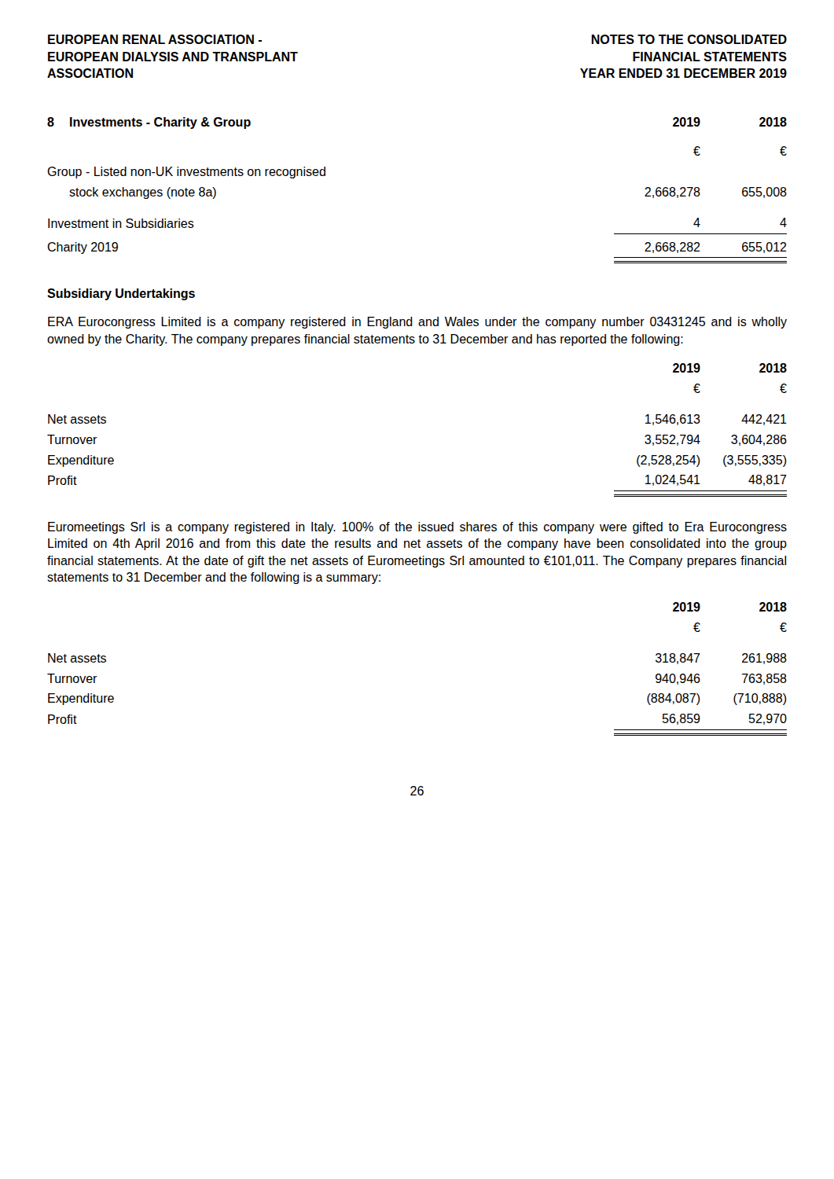European Renal Association -
European Dialysis and Transplant
Association
Notes to the Consolidated
Financial Statements
Year Ended 31 December 2019
8 Investments - Charity & Group 20192018
| | € | € |
| Group - Listed non-UK investments on recognised | | |
| stock exchanges (note 8a) | 2,668,278 | 655,008 |
| Investment in Subsidiaries | 4 | 4 |
| Charity 2019 | 2,668,282 | 655,012 |
Subsidiary Undertakings
ERA Eurocongress Limited is a company registered in England and Wales under the company number 03431245 and is wholly owned by the Charity. The company prepares financial statements to 31 December and has reported the following:
| | 2019 | 2018 |
| | € | € |
| Net assets | 1,546,613 | 442,421 |
| Turnover | 3,552,794 | 3,604,286 |
| Expenditure | (2,528,254) | (3,555,335) |
| Profit | 1,024,541 | 48,817 |
Euromeetings Srl is a company registered in Italy. 100% of the issued shares of this company were gifted to Era Eurocongress Limited on 4th April 2016 and from this date the results and net assets of the company have been consolidated into the group financial statements. At the date of gift the net assets of Euromeetings Srl amounted to €101,011. The Company prepares financial statements to 31 December and the following is a summary:
| | 2019 | 2018 |
| | € | € |
| Net assets | 318,847 | 261,988 |
| Turnover | 940,946 | 763,858 |
| Expenditure | (884,087) | (710,888) |
| Profit | 56,859 | 52,970 |
26